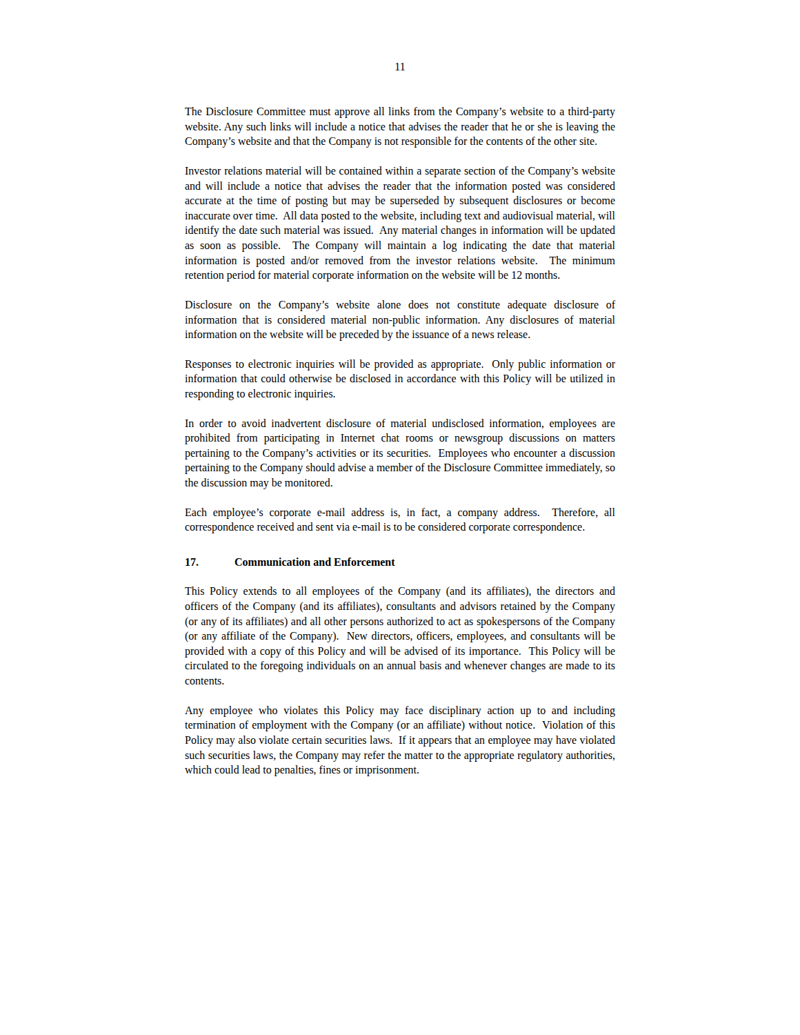11
The Disclosure Committee must approve all links from the Company’s website to a third-party website. Any such links will include a notice that advises the reader that he or she is leaving the Company’s website and that the Company is not responsible for the contents of the other site.
Investor relations material will be contained within a separate section of the Company’s website and will include a notice that advises the reader that the information posted was considered accurate at the time of posting but may be superseded by subsequent disclosures or become inaccurate over time. All data posted to the website, including text and audiovisual material, will identify the date such material was issued. Any material changes in information will be updated as soon as possible. The Company will maintain a log indicating the date that material information is posted and/or removed from the investor relations website. The minimum retention period for material corporate information on the website will be 12 months.
Disclosure on the Company’s website alone does not constitute adequate disclosure of information that is considered material non-public information. Any disclosures of material information on the website will be preceded by the issuance of a news release.
Responses to electronic inquiries will be provided as appropriate. Only public information or information that could otherwise be disclosed in accordance with this Policy will be utilized in responding to electronic inquiries.
In order to avoid inadvertent disclosure of material undisclosed information, employees are prohibited from participating in Internet chat rooms or newsgroup discussions on matters pertaining to the Company’s activities or its securities. Employees who encounter a discussion pertaining to the Company should advise a member of the Disclosure Committee immediately, so the discussion may be monitored.
Each employee’s corporate e-mail address is, in fact, a company address. Therefore, all correspondence received and sent via e-mail is to be considered corporate correspondence.
17. Communication and Enforcement
This Policy extends to all employees of the Company (and its affiliates), the directors and officers of the Company (and its affiliates), consultants and advisors retained by the Company (or any of its affiliates) and all other persons authorized to act as spokespersons of the Company (or any affiliate of the Company). New directors, officers, employees, and consultants will be provided with a copy of this Policy and will be advised of its importance. This Policy will be circulated to the foregoing individuals on an annual basis and whenever changes are made to its contents.
Any employee who violates this Policy may face disciplinary action up to and including termination of employment with the Company (or an affiliate) without notice. Violation of this Policy may also violate certain securities laws. If it appears that an employee may have violated such securities laws, the Company may refer the matter to the appropriate regulatory authorities, which could lead to penalties, fines or imprisonment.